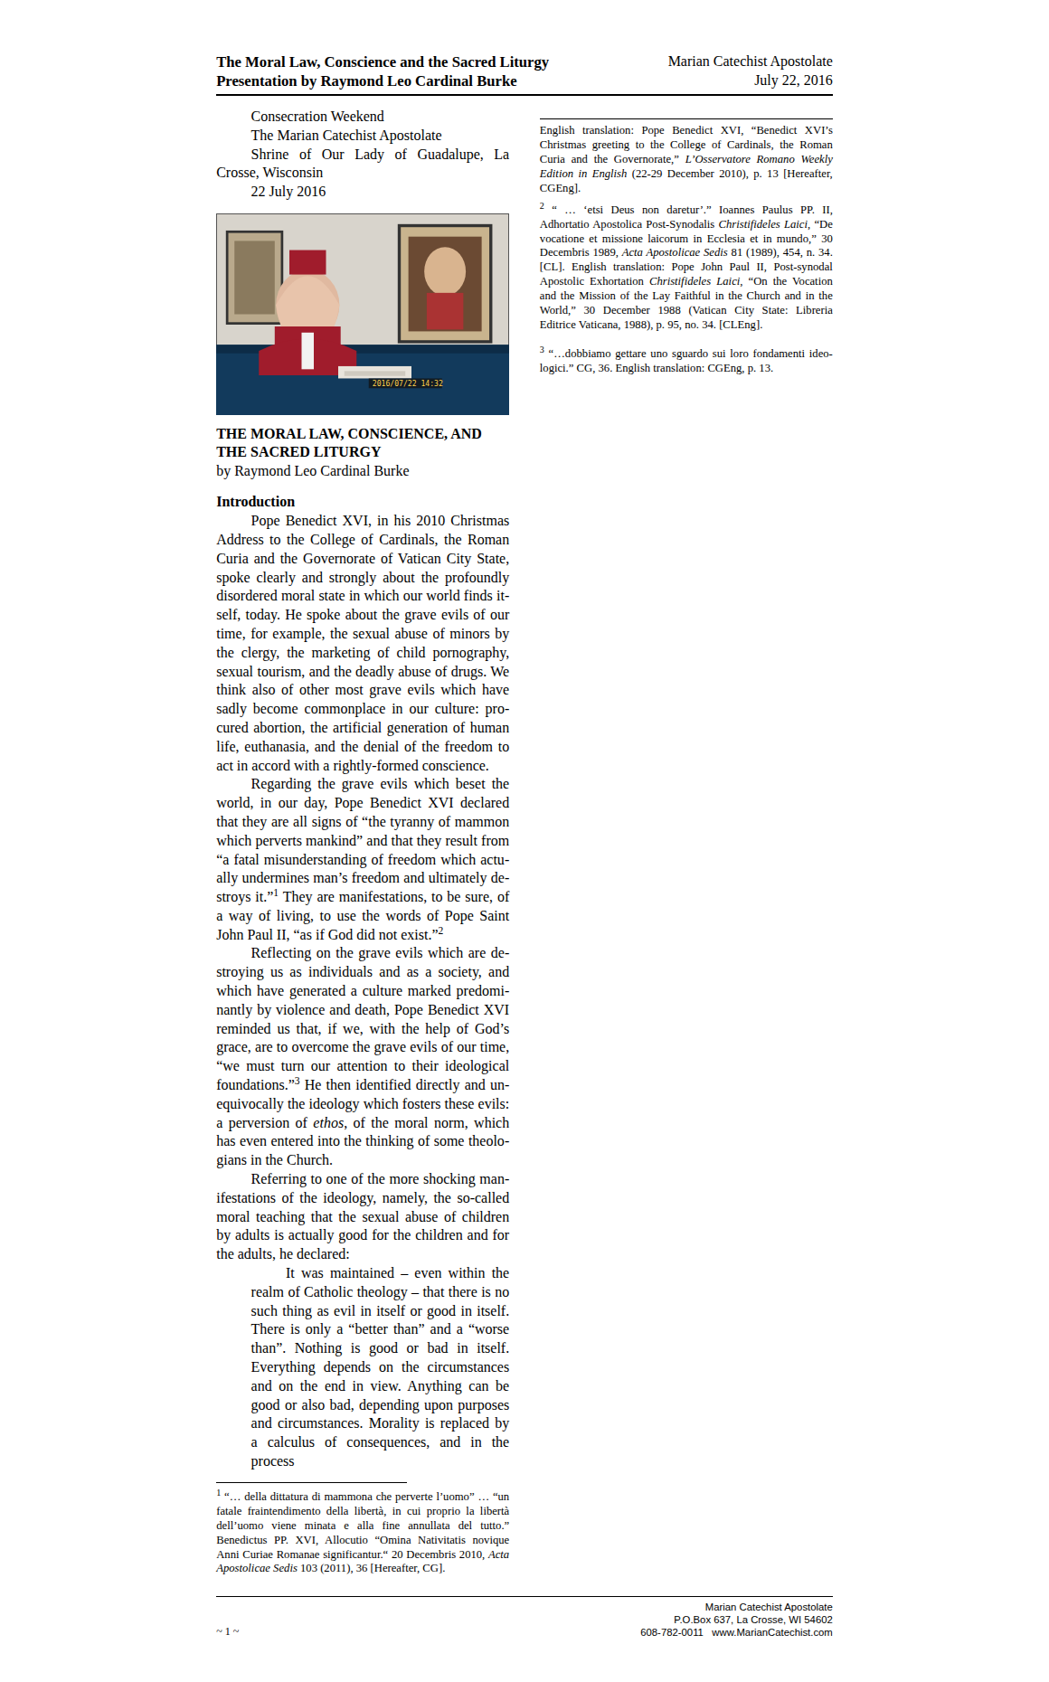| The Moral Law, Conscience and the Sacred Liturgy | Marian Catechist Apostolate |
| Presentation by Raymond Leo Cardinal Burke | July 22, 2016 |
Consecration Weekend
The Marian Catechist Apostolate
Shrine of Our Lady of Guadalupe, La Crosse, Wisconsin
22 July 2016
The Moral Law, Conscience, and the Sacred Liturgy
by Raymond Leo Cardinal Burke
Introduction
Pope Benedict XVI, in his 2010 Christmas Address to the College of Cardinals, the Roman Curia and the Governorate of Vatican City State, spoke clearly and strongly about the profoundly disordered moral state in which our world finds itself, today. He spoke about the grave evils of our time, for example, the sexual abuse of minors by the clergy, the marketing of child pornography, sexual tourism, and the deadly abuse of drugs. We think also of other most grave evils which have sadly become commonplace in our culture: procured abortion, the artificial generation of human life, euthanasia, and the denial of the freedom to act in accord with a rightly-formed conscience.
Regarding the grave evils which beset the world, in our day, Pope Benedict XVI declared that they are all signs of “the tyranny of mammon which perverts mankind” and that they result from “a fatal misunderstanding of freedom which actually undermines man’s freedom and ultimately destroys it.”1 They are manifestations, to be sure, of a way of living, to use the words of Pope Saint John Paul II, “as if God did not exist.”2
Reflecting on the grave evils which are destroying us as individuals and as a society, and which have generated a culture marked predominantly by violence and death, Pope Benedict XVI reminded us that, if we, with the help of God’s grace, are to overcome the grave evils of our time, “we must turn our attention to their ideological foundations.”3 He then identified directly and unequivocally the ideology which fosters these evils: a perversion of ethos, of the moral norm, which has even entered into the thinking of some theologians in the Church.
Referring to one of the more shocking manifestations of the ideology, namely, the so-called moral teaching that the sexual abuse of children by adults is actually good for the children and for the adults, he declared:
It was maintained – even within the realm of Catholic theology – that there is no such thing as evil in itself or good in itself. There is only a “better than” and a “worse than”. Nothing is good or bad in itself. Everything depends on the circumstances and on the end in view. Anything can be good or also bad, depending upon purposes and circumstances. Morality is replaced by a calculus of consequences, and in the process
1 “… della dittatura di mammona che perverte l’uomo” … “un fatale fraintendimento della libertà, in cui proprio la libertà dell’uomo viene minata e alla fine annullata del tutto.” Benedictus PP. XVI, Allocutio “Omina Nativitatis novique Anni Curiae Romanae significantur.“ 20 Decembris 2010, Acta Apostolicae Sedis 103 (2011), 36 [Hereafter, CG].
English translation: Pope Benedict XVI, “Benedict XVI’s Christmas greeting to the College of Cardinals, the Roman Curia and the Governorate,” L’Osservatore Romano Weekly Edition in English (22-29 December 2010), p. 13 [Hereafter, CGEng].
2 “ … ‘etsi Deus non daretur’.” Ioannes Paulus PP. II, Adhortatio Apostolica Post-Synodalis Christifideles Laici, “De vocatione et missione laicorum in Ecclesia et in mundo,” 30 Decembris 1989, Acta Apostolicae Sedis 81 (1989), 454, n. 34. [CL]. English translation: Pope John Paul II, Post-synodal Apostolic Exhortation Christifideles Laici, “On the Vocation and the Mission of the Lay Faithful in the Church and in the World,” 30 December 1988 (Vatican City State: Libreria Editrice Vaticana, 1988), p. 95, no. 34. [CLEng].
3 “…dobbiamo gettare uno sguardo sui loro fondamenti ideologici.” CG, 36. English translation: CGEng, p. 13.
| ~ 1 ~ | Marian Catechist Apostolate P.O.Box 637, La Crosse, WI 54602 608-782-0011 www.MarianCatechist.com |